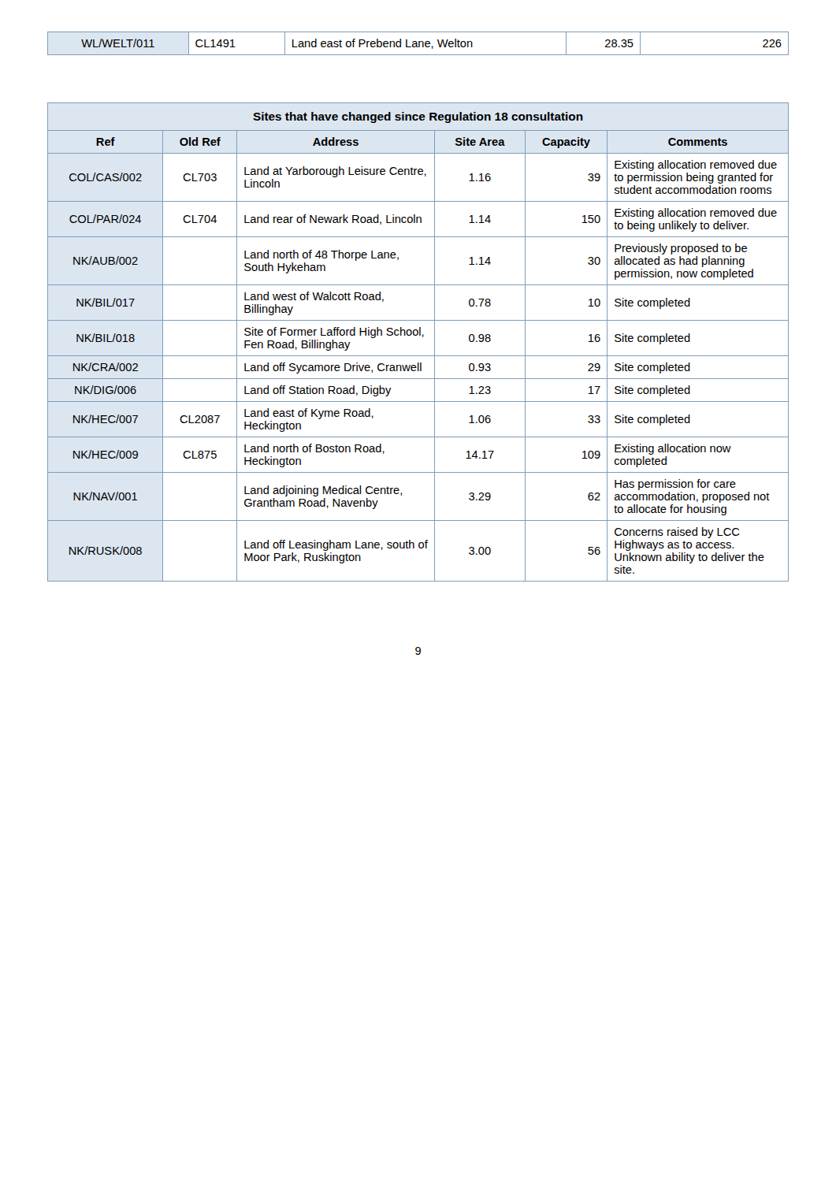| WL/WELT/011 | CL1491 | Land east of Prebend Lane, Welton | 28.35 | 226 |
| Sites that have changed since Regulation 18 consultation |
| Ref | Old Ref | Address | Site Area | Capacity | Comments |
| COL/CAS/002 | CL703 | Land at Yarborough Leisure Centre, Lincoln | 1.16 | 39 | Existing allocation removed due to permission being granted for student accommodation rooms |
| COL/PAR/024 | CL704 | Land rear of Newark Road, Lincoln | 1.14 | 150 | Existing allocation removed due to being unlikely to deliver. |
| NK/AUB/002 | | Land north of 48 Thorpe Lane, South Hykeham | 1.14 | 30 | Previously proposed to be allocated as had planning permission, now completed |
| NK/BIL/017 | | Land west of Walcott Road, Billinghay | 0.78 | 10 | Site completed |
| NK/BIL/018 | | Site of Former Lafford High School, Fen Road, Billinghay | 0.98 | 16 | Site completed |
| NK/CRA/002 | | Land off Sycamore Drive, Cranwell | 0.93 | 29 | Site completed |
| NK/DIG/006 | | Land off Station Road, Digby | 1.23 | 17 | Site completed |
| NK/HEC/007 | CL2087 | Land east of Kyme Road, Heckington | 1.06 | 33 | Site completed |
| NK/HEC/009 | CL875 | Land north of Boston Road, Heckington | 14.17 | 109 | Existing allocation now completed |
| NK/NAV/001 | | Land adjoining Medical Centre, Grantham Road, Navenby | 3.29 | 62 | Has permission for care accommodation, proposed not to allocate for housing |
| NK/RUSK/008 | | Land off Leasingham Lane, south of Moor Park, Ruskington | 3.00 | 56 | Concerns raised by LCC Highways as to access. Unknown ability to deliver the site. |
9